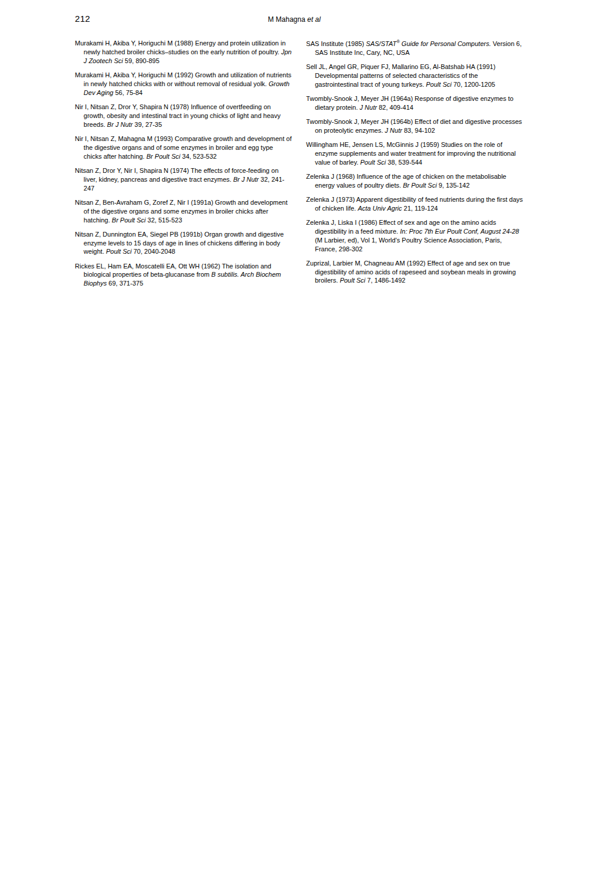212
M Mahagna et al
Murakami H, Akiba Y, Horiguchi M (1988) Energy and protein utilization in newly hatched broiler chicks–studies on the early nutrition of poultry. Jpn J Zootech Sci 59, 890-895
Murakami H, Akiba Y, Horiguchi M (1992) Growth and utilization of nutrients in newly hatched chicks with or without removal of residual yolk. Growth Dev Aging 56, 75-84
Nir I, Nitsan Z, Dror Y, Shapira N (1978) Influence of overtfeeding on growth, obesity and intestinal tract in young chicks of light and heavy breeds. Br J Nutr 39, 27-35
Nir I, Nitsan Z, Mahagna M (1993) Comparative growth and development of the digestive organs and of some enzymes in broiler and egg type chicks after hatching. Br Poult Sci 34, 523-532
Nitsan Z, Dror Y, Nir I, Shapira N (1974) The effects of force-feeding on liver, kidney, pancreas and digestive tract enzymes. Br J Nutr 32, 241-247
Nitsan Z, Ben-Avraham G, Zoref Z, Nir I (1991a) Growth and development of the digestive organs and some enzymes in broiler chicks after hatching. Br Poult Sci 32, 515-523
Nitsan Z, Dunnington EA, Siegel PB (1991b) Organ growth and digestive enzyme levels to 15 days of age in lines of chickens differing in body weight. Poult Sci 70, 2040-2048
Rickes EL, Ham EA, Moscatelli EA, Ott WH (1962) The isolation and biological properties of beta-glucanase from B subtilis. Arch Biochem Biophys 69, 371-375
SAS Institute (1985) SAS/STAT® Guide for Personal Computers. Version 6, SAS Institute Inc, Cary, NC, USA
Sell JL, Angel GR, Piquer FJ, Mallarino EG, Al-Batshab HA (1991) Developmental patterns of selected characteristics of the gastrointestinal tract of young turkeys. Poult Sci 70, 1200-1205
Twombly-Snook J, Meyer JH (1964a) Response of digestive enzymes to dietary protein. J Nutr 82, 409-414
Twombly-Snook J, Meyer JH (1964b) Effect of diet and digestive processes on proteolytic enzymes. J Nutr 83, 94-102
Willingham HE, Jensen LS, McGinnis J (1959) Studies on the role of enzyme supplements and water treatment for improving the nutritional value of barley. Poult Sci 38, 539-544
Zelenka J (1968) Influence of the age of chicken on the metabolisable energy values of poultry diets. Br Poult Sci 9, 135-142
Zelenka J (1973) Apparent digestibility of feed nutrients during the first days of chicken life. Acta Univ Agric 21, 119-124
Zelenka J, Liska I (1986) Effect of sex and age on the amino acids digestibility in a feed mixture. In: Proc 7th Eur Poult Conf, August 24-28 (M Larbier, ed), Vol 1, World's Poultry Science Association, Paris, France, 298-302
Zuprizal, Larbier M, Chagneau AM (1992) Effect of age and sex on true digestibility of amino acids of rapeseed and soybean meals in growing broilers. Poult Sci 7, 1486-1492